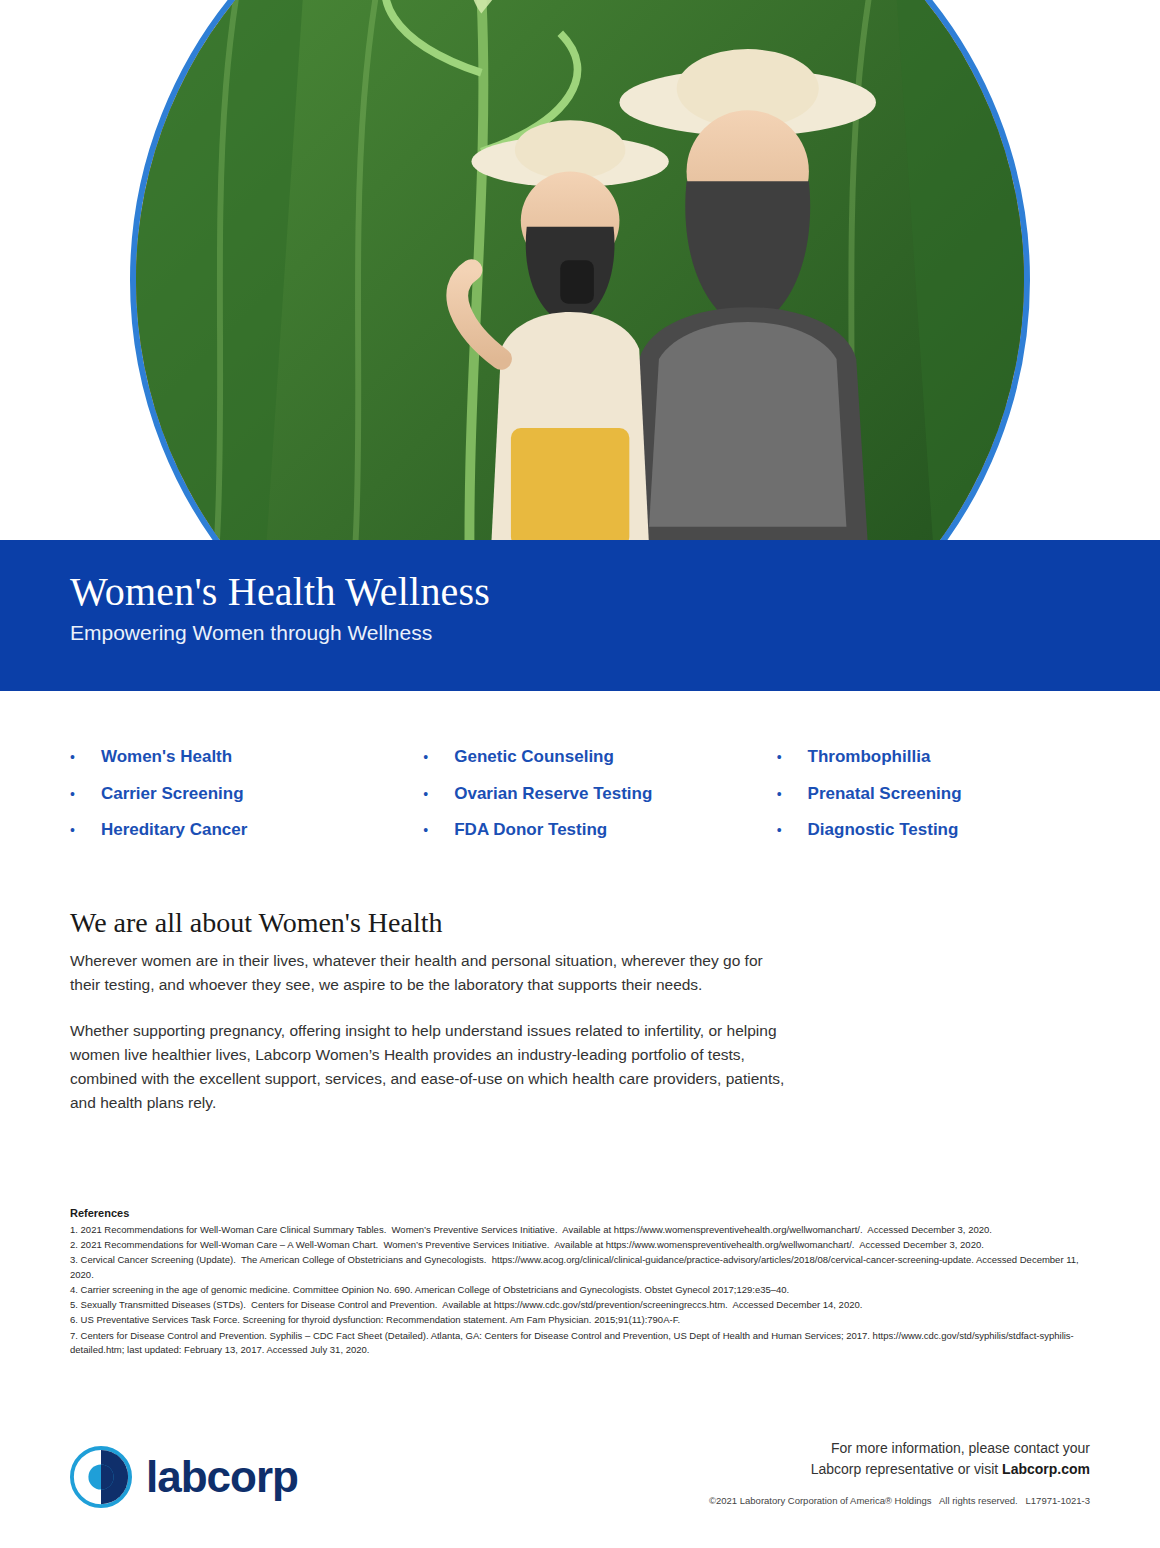Women's Health Wellness
Empowering Women through Wellness
•Women's Health
•Carrier Screening
•Hereditary Cancer
•Genetic Counseling
•Ovarian Reserve Testing
•FDA Donor Testing
•Thrombophillia
•Prenatal Screening
•Diagnostic Testing
We are all about Women's Health
Wherever women are in their lives, whatever their health and personal situation, wherever they go for their testing, and whoever they see, we aspire to be the laboratory that supports their needs.
Whether supporting pregnancy, offering insight to help understand issues related to infertility, or helping women live healthier lives, Labcorp Women’s Health provides an industry-leading portfolio of tests, combined with the excellent support, services, and ease-of-use on which health care providers, patients, and health plans rely.
References
1. 2021 Recommendations for Well-Woman Care Clinical Summary Tables. Women’s Preventive Services Initiative. Available at https://www.womenspreventivehealth.org/wellwomanchart/. Accessed December 3, 2020.
2. 2021 Recommendations for Well-Woman Care – A Well-Woman Chart. Women’s Preventive Services Initiative. Available at https://www.womenspreventivehealth.org/wellwomanchart/. Accessed December 3, 2020.
3. Cervical Cancer Screening (Update). The American College of Obstetricians and Gynecologists. https://www.acog.org/clinical/clinical-guidance/practice-advisory/articles/2018/08/cervical-cancer-screening-update. Accessed December 11, 2020.
4. Carrier screening in the age of genomic medicine. Committee Opinion No. 690. American College of Obstetricians and Gynecologists. Obstet Gynecol 2017;129:e35–40.
5. Sexually Transmitted Diseases (STDs). Centers for Disease Control and Prevention. Available at https://www.cdc.gov/std/prevention/screeningreccs.htm. Accessed December 14, 2020.
6. US Preventative Services Task Force. Screening for thyroid dysfunction: Recommendation statement. Am Fam Physician. 2015;91(11):790A-F.
7. Centers for Disease Control and Prevention. Syphilis – CDC Fact Sheet (Detailed). Atlanta, GA: Centers for Disease Control and Prevention, US Dept of Health and Human Services; 2017. https://www.cdc.gov/std/syphilis/stdfact-syphilis-detailed.htm; last updated: February 13, 2017. Accessed July 31, 2020.
labcorp
For more information, please contact your
Labcorp representative or visit Labcorp.com
©2021 Laboratory Corporation of America® Holdings All rights reserved. L17971-1021-3